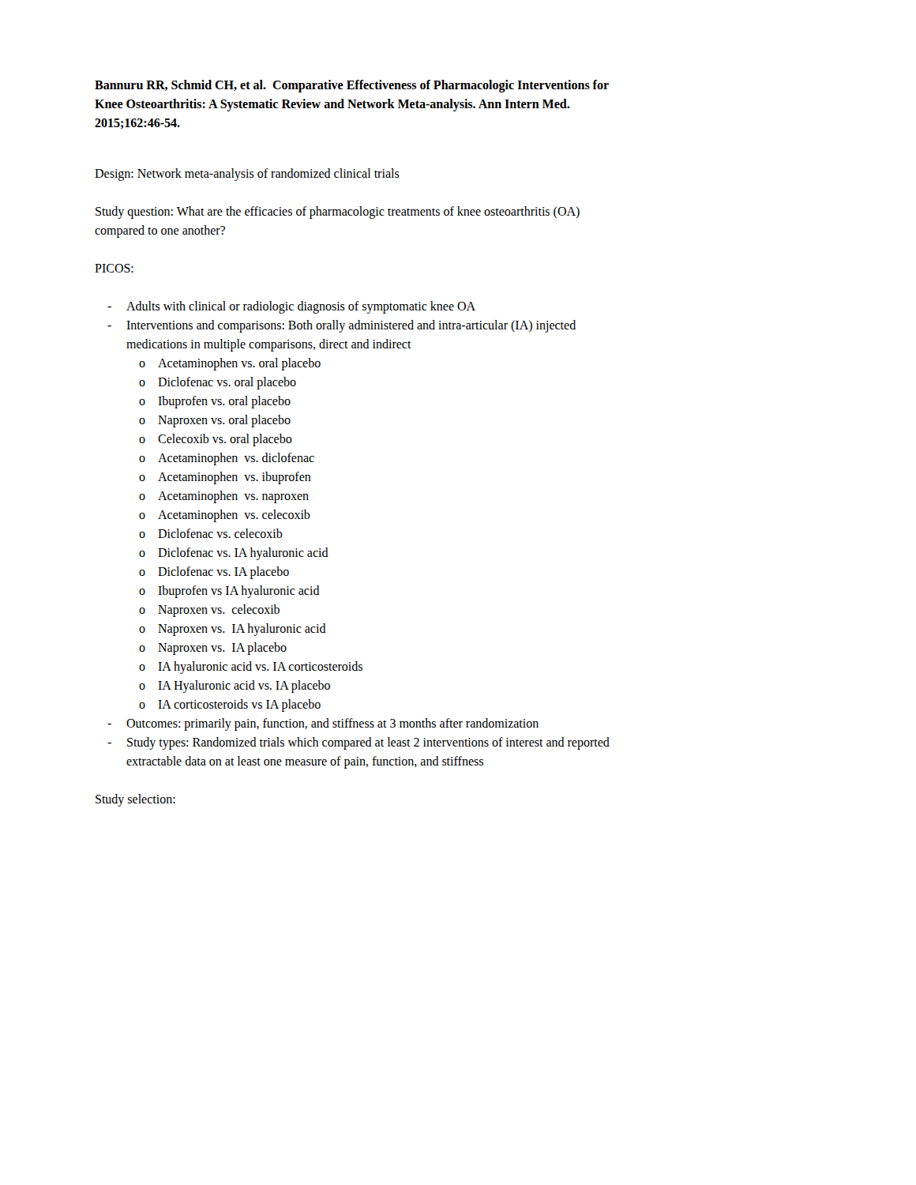Bannuru RR, Schmid CH, et al. Comparative Effectiveness of Pharmacologic Interventions for Knee Osteoarthritis: A Systematic Review and Network Meta-analysis. Ann Intern Med. 2015;162:46-54.
Design: Network meta-analysis of randomized clinical trials
Study question: What are the efficacies of pharmacologic treatments of knee osteoarthritis (OA) compared to one another?
PICOS:
Adults with clinical or radiologic diagnosis of symptomatic knee OA
Interventions and comparisons: Both orally administered and intra-articular (IA) injected medications in multiple comparisons, direct and indirect
Acetaminophen vs. oral placebo
Diclofenac vs. oral placebo
Ibuprofen vs. oral placebo
Naproxen vs. oral placebo
Celecoxib vs. oral placebo
Acetaminophen vs. diclofenac
Acetaminophen vs. ibuprofen
Acetaminophen vs. naproxen
Acetaminophen vs. celecoxib
Diclofenac vs. celecoxib
Diclofenac vs. IA hyaluronic acid
Diclofenac vs. IA placebo
Ibuprofen vs IA hyaluronic acid
Naproxen vs. celecoxib
Naproxen vs. IA hyaluronic acid
Naproxen vs. IA placebo
IA hyaluronic acid vs. IA corticosteroids
IA Hyaluronic acid vs. IA placebo
IA corticosteroids vs IA placebo
Outcomes: primarily pain, function, and stiffness at 3 months after randomization
Study types: Randomized trials which compared at least 2 interventions of interest and reported extractable data on at least one measure of pain, function, and stiffness
Study selection: